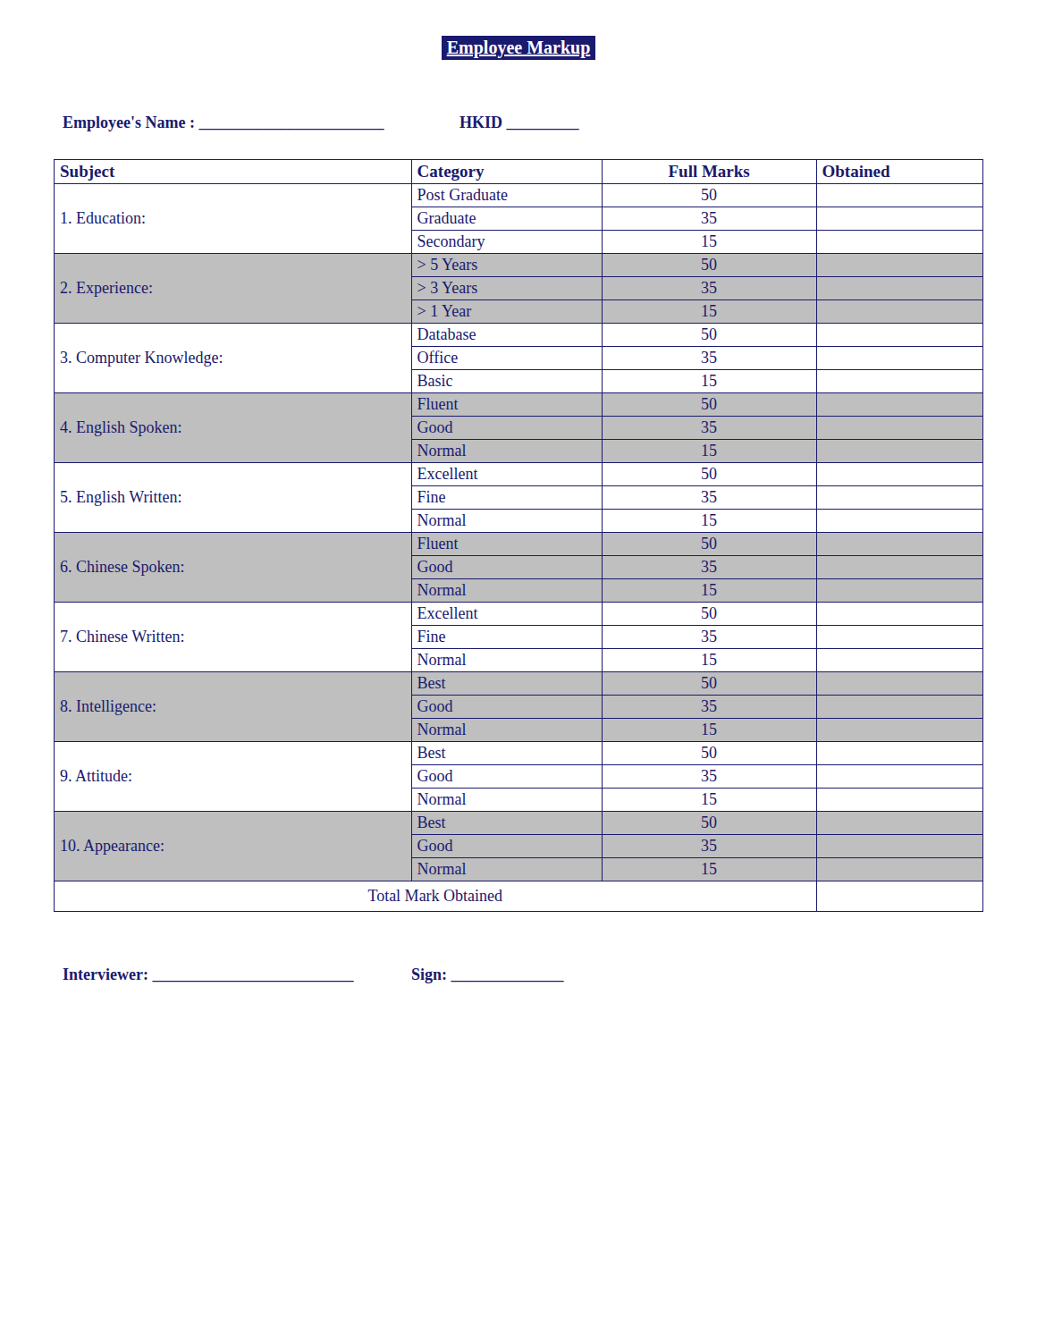Employee Markup
Employee's Name : _______________________ HKID _________
| Subject | Category | Full Marks | Obtained |
| --- | --- | --- | --- |
| 1. Education: | Post Graduate | 50 | |
| Graduate | 35 | |
| Secondary | 15 | |
| 2. Experience: | > 5 Years | 50 | |
| > 3 Years | 35 | |
| > 1 Year | 15 | |
| 3. Computer Knowledge: | Database | 50 | |
| Office | 35 | |
| Basic | 15 | |
| 4. English Spoken: | Fluent | 50 | |
| Good | 35 | |
| Normal | 15 | |
| 5. English Written: | Excellent | 50 | |
| Fine | 35 | |
| Normal | 15 | |
| 6. Chinese Spoken: | Fluent | 50 | |
| Good | 35 | |
| Normal | 15 | |
| 7. Chinese Written: | Excellent | 50 | |
| Fine | 35 | |
| Normal | 15 | |
| 8. Intelligence: | Best | 50 | |
| Good | 35 | |
| Normal | 15 | |
| 9. Attitude: | Best | 50 | |
| Good | 35 | |
| Normal | 15 | |
| 10. Appearance: | Best | 50 | |
| Good | 35 | |
| Normal | 15 | |
| Total Mark Obtained | |
Interviewer: _________________________ Sign: ______________